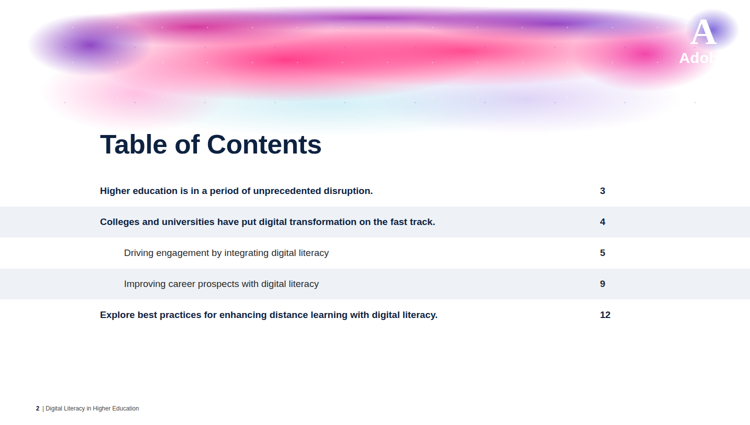A
Adobe
Table of Contents
| Higher education is in a period of unprecedented disruption. | 3 |
| Colleges and universities have put digital transformation on the fast track. | 4 |
| Driving engagement by integrating digital literacy | 5 |
| Improving career prospects with digital literacy | 9 |
| Explore best practices for enhancing distance learning with digital literacy. | 12 |
2| Digital Literacy in Higher Education